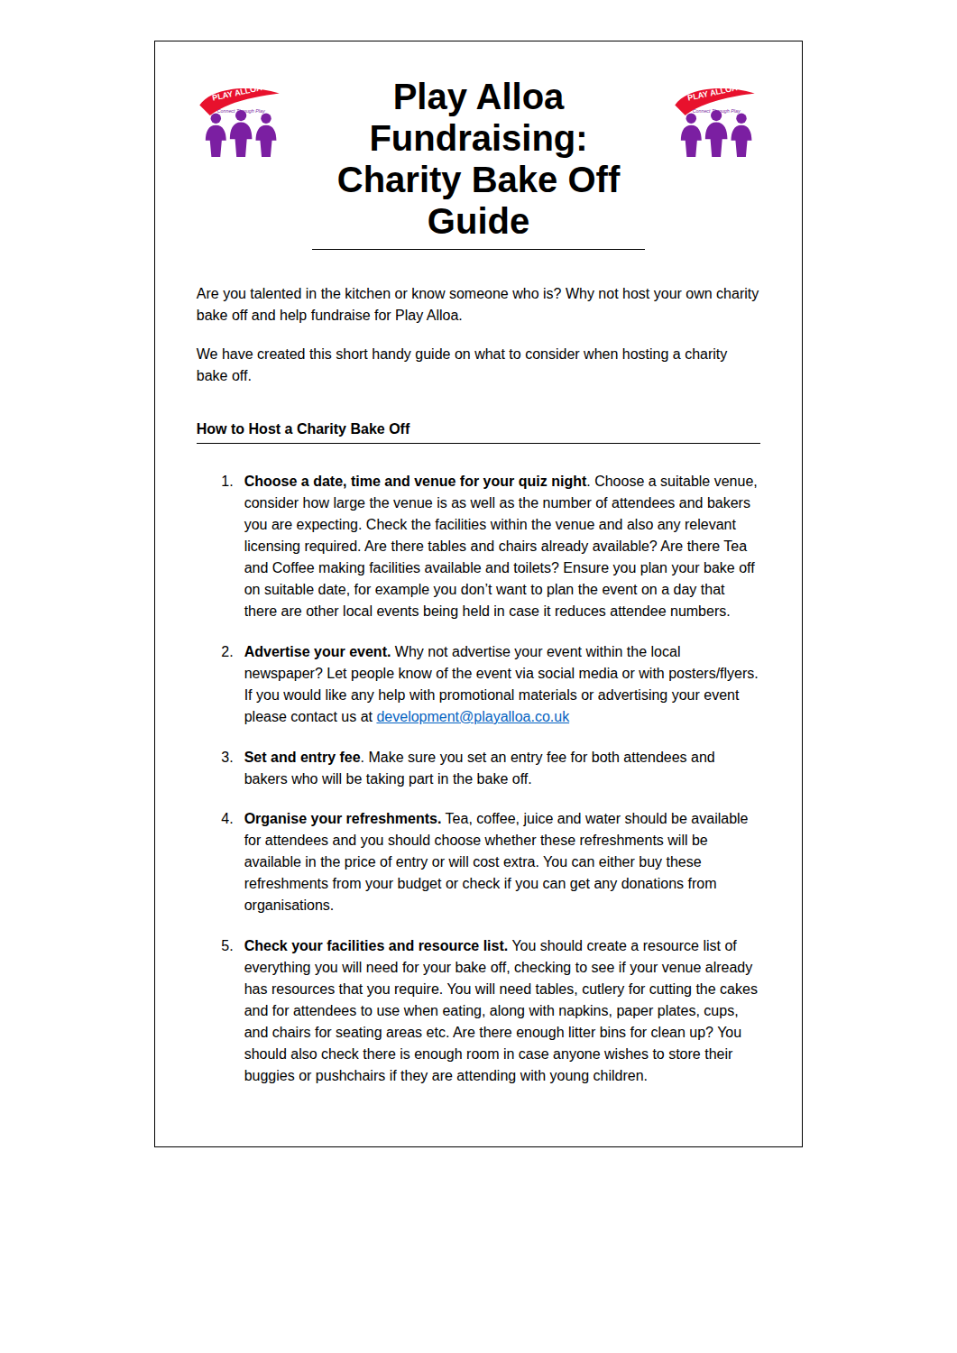PLAY ALLOA Connect Through Play
Play Alloa Fundraising:
Charity Bake Off Guide
PLAY ALLOA Connect Through Play
Are you talented in the kitchen or know someone who is? Why not host your own charity bake off and help fundraise for Play Alloa.
We have created this short handy guide on what to consider when hosting a charity bake off.
How to Host a Charity Bake Off
Choose a date, time and venue for your quiz night. Choose a suitable venue, consider how large the venue is as well as the number of attendees and bakers you are expecting. Check the facilities within the venue and also any relevant licensing required. Are there tables and chairs already available? Are there Tea and Coffee making facilities available and toilets? Ensure you plan your bake off on suitable date, for example you don’t want to plan the event on a day that there are other local events being held in case it reduces attendee numbers.
Advertise your event. Why not advertise your event within the local newspaper? Let people know of the event via social media or with posters/flyers. If you would like any help with promotional materials or advertising your event please contact us at development@playalloa.co.uk
Set and entry fee. Make sure you set an entry fee for both attendees and bakers who will be taking part in the bake off.
Organise your refreshments. Tea, coffee, juice and water should be available for attendees and you should choose whether these refreshments will be available in the price of entry or will cost extra. You can either buy these refreshments from your budget or check if you can get any donations from organisations.
Check your facilities and resource list. You should create a resource list of everything you will need for your bake off, checking to see if your venue already has resources that you require. You will need tables, cutlery for cutting the cakes and for attendees to use when eating, along with napkins, paper plates, cups, and chairs for seating areas etc. Are there enough litter bins for clean up? You should also check there is enough room in case anyone wishes to store their buggies or pushchairs if they are attending with young children.